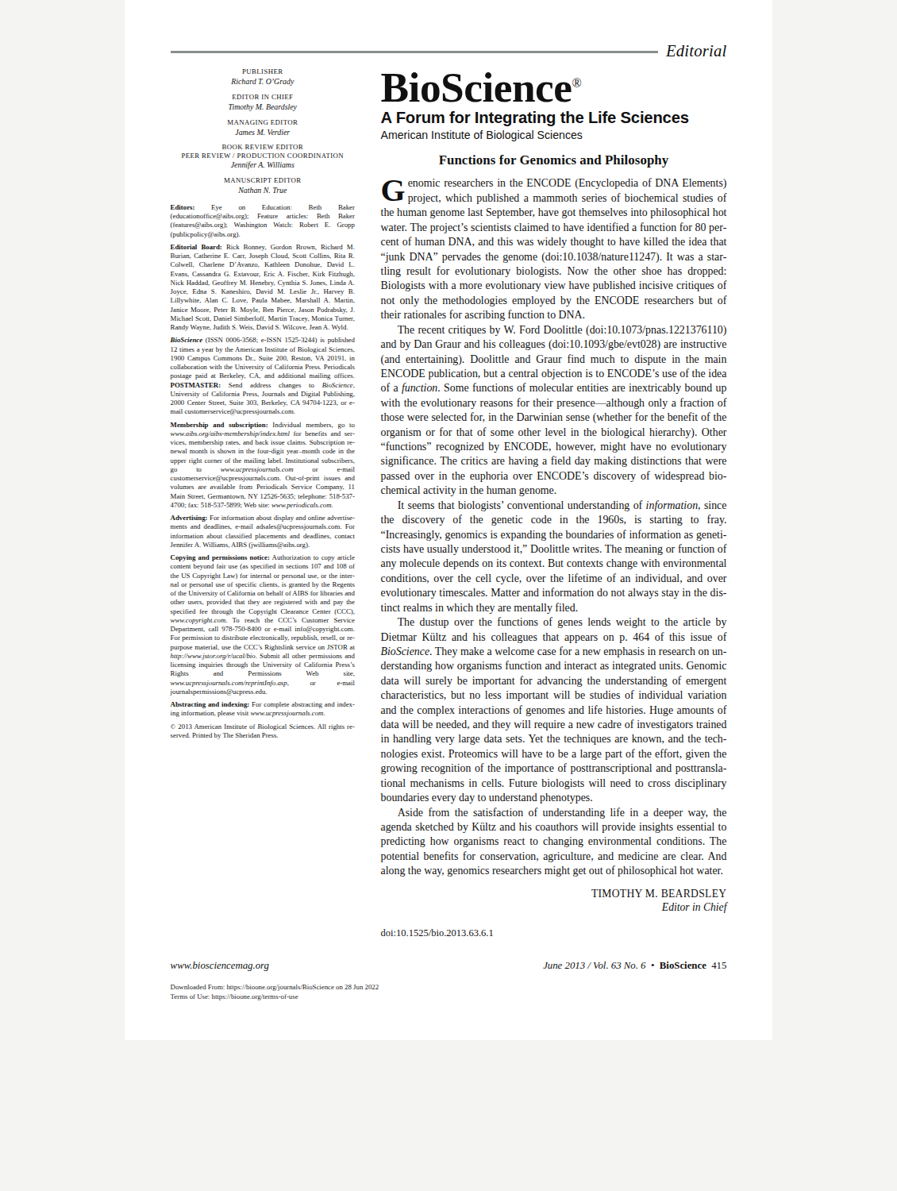Editorial
Publisher
Richard T. O’Grady
Editor in Chief
Timothy M. Beardsley
Managing Editor
James M. Verdier
Book Review Editor
Peer Review / Production Coordination
Jennifer A. Williams
Manuscript Editor
Nathan N. True
Editors: Eye on Education: Beth Baker (educationoffice@aibs.org); Feature articles: Beth Baker (features@aibs.org); Washington Watch: Robert E. Gropp (publicpolicy@aibs.org).
Editorial Board: Rick Bonney, Gordon Brown, Richard M. Burian, Catherine E. Carr, Joseph Cloud, Scott Collins, Rita R. Colwell, Charlene D’Avanzo, Kathleen Donohue, David L. Evans, Cassandra G. Extavour, Eric A. Fischer, Kirk Fitzhugh, Nick Haddad, Geoffrey M. Henebry, Cynthia S. Jones, Linda A. Joyce, Edna S. Kaneshiro, David M. Leslie Jr., Harvey B. Lillywhite, Alan C. Love, Paula Mabee, Marshall A. Martin, Janice Moore, Peter B. Moyle, Ben Pierce, Jason Podrabsky, J. Michael Scott, Daniel Simberloff, Martin Tracey, Monica Turner, Randy Wayne, Judith S. Weis, David S. Wilcove, Jean A. Wyld.
BioScience (ISSN 0006-3568; e-ISSN 1525-3244) is published 12 times a year by the American Institute of Biological Sciences, 1900 Campus Commons Dr., Suite 200, Reston, VA 20191, in collaboration with the University of California Press. Periodicals postage paid at Berkeley, CA, and additional mailing offices. POSTMASTER: Send address changes to BioScience, University of California Press, Journals and Digital Publishing, 2000 Center Street, Suite 303, Berkeley, CA 94704-1223, or e-mail customerservice@ucpressjournals.com.
Membership and subscription: Individual members, go to www.aibs.org/aibs-membership/index.html for benefits and services, membership rates, and back issue claims. Subscription renewal month is shown in the four-digit year–month code in the upper right corner of the mailing label. Institutional subscribers, go to www.ucpressjournals.com or e-mail customerservice@ucpressjournals.com. Out-of-print issues and volumes are available from Periodicals Service Company, 11 Main Street, Germantown, NY 12526-5635; telephone: 518-537-4700; fax: 518-537-5899; Web site: www.periodicals.com.
Advertising: For information about display and online advertisements and deadlines, e-mail adsales@ucpressjournals.com. For information about classified placements and deadlines, contact Jennifer A. Williams, AIBS (jwilliams@aibs.org).
Copying and permissions notice: Authorization to copy article content beyond fair use (as specified in sections 107 and 108 of the US Copyright Law) for internal or personal use, or the internal or personal use of specific clients, is granted by the Regents of the University of California on behalf of AIBS for libraries and other users, provided that they are registered with and pay the specified fee through the Copyright Clearance Center (CCC), www.copyright.com. To reach the CCC’s Customer Service Department, call 978-750-8400 or e-mail info@copyright.com. For permission to distribute electronically, republish, resell, or repurpose material, use the CCC’s Rightslink service on JSTOR at http://www.jstor.org/r/ucal/bio. Submit all other permissions and licensing inquiries through the University of California Press’s Rights and Permissions Web site, www.ucpressjournals.com/reprintInfo.asp, or e-mail journalspermissions@ucpress.edu.
Abstracting and indexing: For complete abstracting and indexing information, please visit www.ucpressjournals.com.
© 2013 American Institute of Biological Sciences. All rights reserved. Printed by The Sheridan Press.
BioScience®
A Forum for Integrating the Life Sciences
American Institute of Biological Sciences
Functions for Genomics and Philosophy
Genomic researchers in the ENCODE (Encyclopedia of DNA Elements) project, which published a mammoth series of biochemical studies of the human genome last September, have got themselves into philosophical hot water. The project’s scientists claimed to have identified a function for 80 percent of human DNA, and this was widely thought to have killed the idea that “junk DNA” pervades the genome (doi:10.1038/nature11247). It was a startling result for evolutionary biologists. Now the other shoe has dropped: Biologists with a more evolutionary view have published incisive critiques of not only the methodologies employed by the ENCODE researchers but of their rationales for ascribing function to DNA.
The recent critiques by W. Ford Doolittle (doi:10.1073/pnas.1221376110) and by Dan Graur and his colleagues (doi:10.1093/gbe/evt028) are instructive (and entertaining). Doolittle and Graur find much to dispute in the main ENCODE publication, but a central objection is to ENCODE’s use of the idea of a function. Some functions of molecular entities are inextricably bound up with the evolutionary reasons for their presence—although only a fraction of those were selected for, in the Darwinian sense (whether for the benefit of the organism or for that of some other level in the biological hierarchy). Other “functions” recognized by ENCODE, however, might have no evolutionary significance. The critics are having a field day making distinctions that were passed over in the euphoria over ENCODE’s discovery of widespread biochemical activity in the human genome.
It seems that biologists’ conventional understanding of information, since the discovery of the genetic code in the 1960s, is starting to fray. “Increasingly, genomics is expanding the boundaries of information as geneticists have usually understood it,” Doolittle writes. The meaning or function of any molecule depends on its context. But contexts change with environmental conditions, over the cell cycle, over the lifetime of an individual, and over evolutionary timescales. Matter and information do not always stay in the distinct realms in which they are mentally filed.
The dustup over the functions of genes lends weight to the article by Dietmar Kültz and his colleagues that appears on p. 464 of this issue of BioScience. They make a welcome case for a new emphasis in research on understanding how organisms function and interact as integrated units. Genomic data will surely be important for advancing the understanding of emergent characteristics, but no less important will be studies of individual variation and the complex interactions of genomes and life histories. Huge amounts of data will be needed, and they will require a new cadre of investigators trained in handling very large data sets. Yet the techniques are known, and the technologies exist. Proteomics will have to be a large part of the effort, given the growing recognition of the importance of posttranscriptional and posttranslational mechanisms in cells. Future biologists will need to cross disciplinary boundaries every day to understand phenotypes.
Aside from the satisfaction of understanding life in a deeper way, the agenda sketched by Kültz and his coauthors will provide insights essential to predicting how organisms react to changing environmental conditions. The potential benefits for conservation, agriculture, and medicine are clear. And along the way, genomics researchers might get out of philosophical hot water.
TIMOTHY M. BEARDSLEY
Editor in Chief
doi:10.1525/bio.2013.63.6.1
www.biosciencemag.org
June 2013 / Vol. 63 No. 6 • BioScience 415
Downloaded From: https://bioone.org/journals/BioScience on 28 Jun 2022
Terms of Use: https://bioone.org/terms-of-use